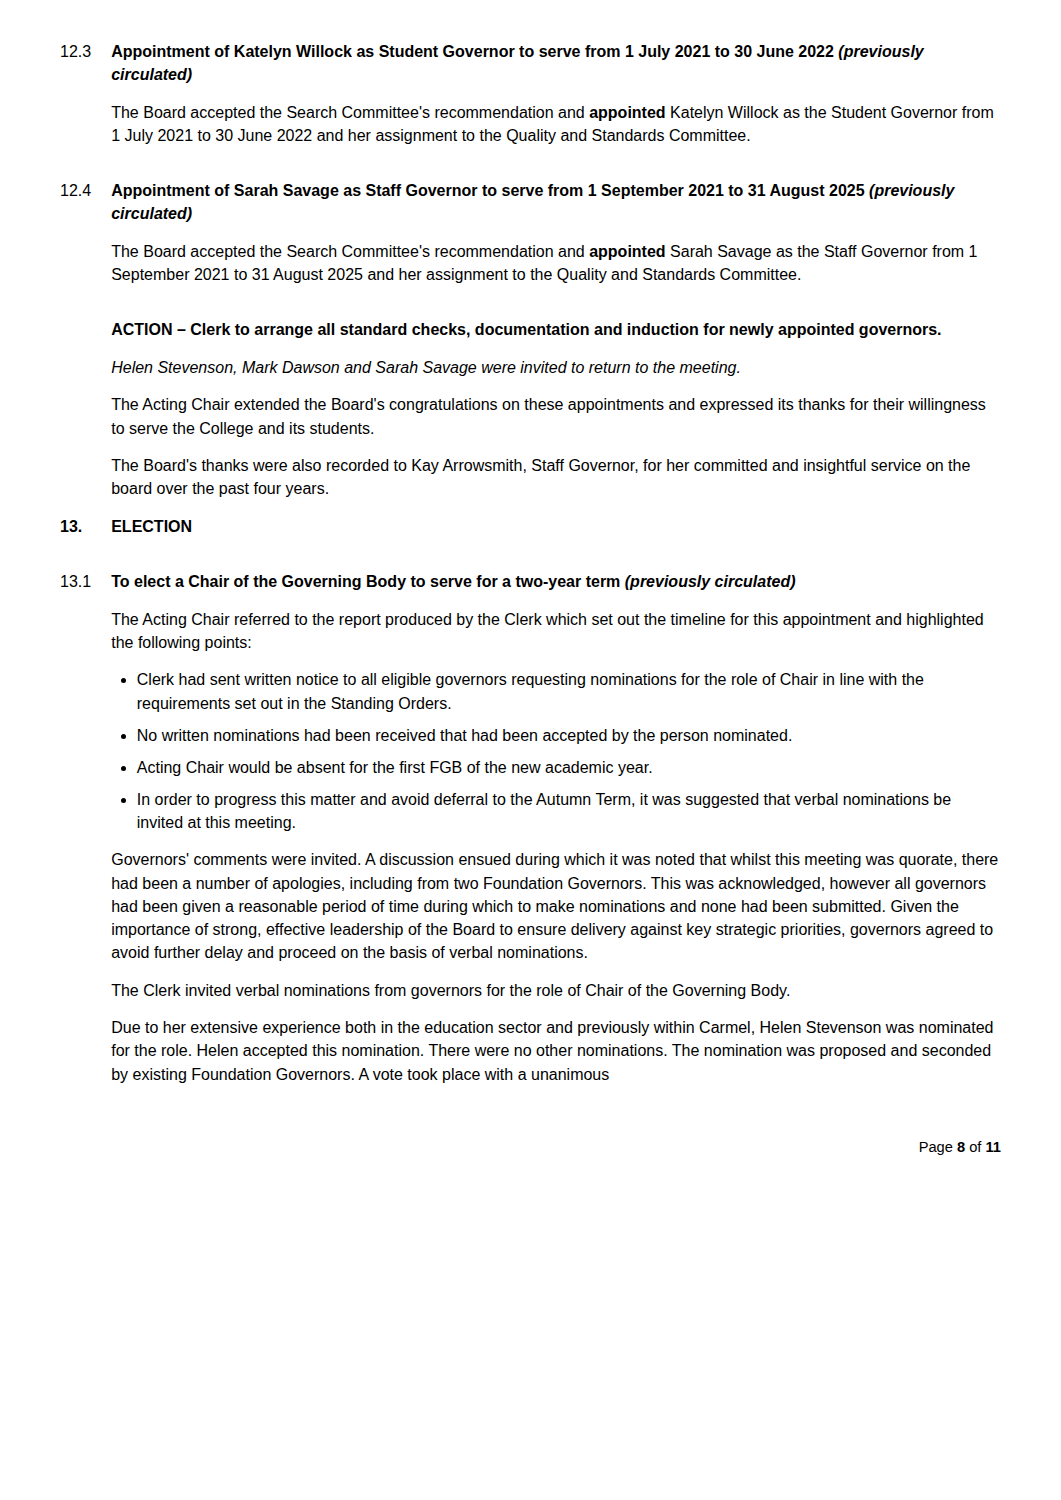12.3
Appointment of Katelyn Willock as Student Governor to serve from 1 July 2021 to 30 June 2022 (previously circulated)
The Board accepted the Search Committee's recommendation and appointed Katelyn Willock as the Student Governor from 1 July 2021 to 30 June 2022 and her assignment to the Quality and Standards Committee.
12.4
Appointment of Sarah Savage as Staff Governor to serve from 1 September 2021 to 31 August 2025 (previously circulated)
The Board accepted the Search Committee's recommendation and appointed Sarah Savage as the Staff Governor from 1 September 2021 to 31 August 2025 and her assignment to the Quality and Standards Committee.
ACTION – Clerk to arrange all standard checks, documentation and induction for newly appointed governors.
Helen Stevenson, Mark Dawson and Sarah Savage were invited to return to the meeting.
The Acting Chair extended the Board's congratulations on these appointments and expressed its thanks for their willingness to serve the College and its students.
The Board's thanks were also recorded to Kay Arrowsmith, Staff Governor, for her committed and insightful service on the board over the past four years.
13.
Election
13.1
To elect a Chair of the Governing Body to serve for a two-year term (previously circulated)
The Acting Chair referred to the report produced by the Clerk which set out the timeline for this appointment and highlighted the following points:
Clerk had sent written notice to all eligible governors requesting nominations for the role of Chair in line with the requirements set out in the Standing Orders.
No written nominations had been received that had been accepted by the person nominated.
Acting Chair would be absent for the first FGB of the new academic year.
In order to progress this matter and avoid deferral to the Autumn Term, it was suggested that verbal nominations be invited at this meeting.
Governors' comments were invited. A discussion ensued during which it was noted that whilst this meeting was quorate, there had been a number of apologies, including from two Foundation Governors. This was acknowledged, however all governors had been given a reasonable period of time during which to make nominations and none had been submitted. Given the importance of strong, effective leadership of the Board to ensure delivery against key strategic priorities, governors agreed to avoid further delay and proceed on the basis of verbal nominations.
The Clerk invited verbal nominations from governors for the role of Chair of the Governing Body.
Due to her extensive experience both in the education sector and previously within Carmel, Helen Stevenson was nominated for the role. Helen accepted this nomination. There were no other nominations. The nomination was proposed and seconded by existing Foundation Governors. A vote took place with a unanimous
Page 8 of 11